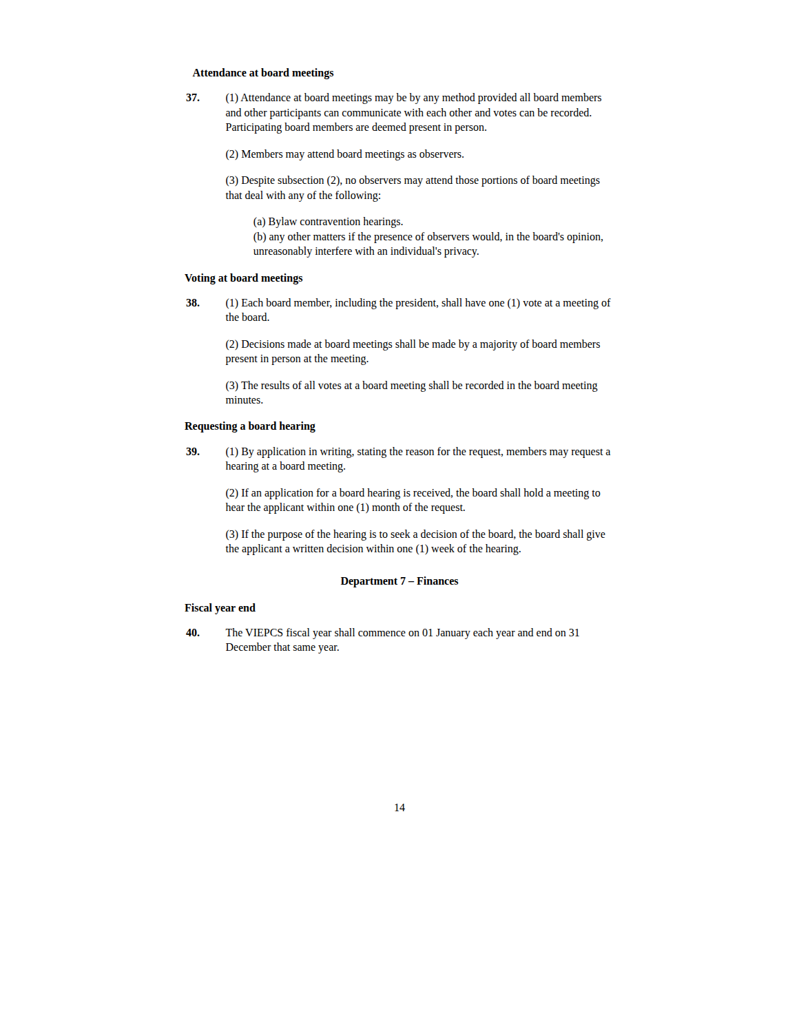Attendance at board meetings
37.
(1) Attendance at board meetings may be by any method provided all board members and other participants can communicate with each other and votes can be recorded. Participating board members are deemed present in person.
(2) Members may attend board meetings as observers.
(3) Despite subsection (2), no observers may attend those portions of board meetings that deal with any of the following:
(a) Bylaw contravention hearings.
(b) any other matters if the presence of observers would, in the board's opinion, unreasonably interfere with an individual's privacy.
Voting at board meetings
38.
(1) Each board member, including the president, shall have one (1) vote at a meeting of the board.
(2) Decisions made at board meetings shall be made by a majority of board members present in person at the meeting.
(3) The results of all votes at a board meeting shall be recorded in the board meeting minutes.
Requesting a board hearing
39.
(1) By application in writing, stating the reason for the request, members may request a hearing at a board meeting.
(2) If an application for a board hearing is received, the board shall hold a meeting to hear the applicant within one (1) month of the request.
(3) If the purpose of the hearing is to seek a decision of the board, the board shall give the applicant a written decision within one (1) week of the hearing.
Department 7 – Finances
Fiscal year end
40.
The VIEPCS fiscal year shall commence on 01 January each year and end on 31 December that same year.
14